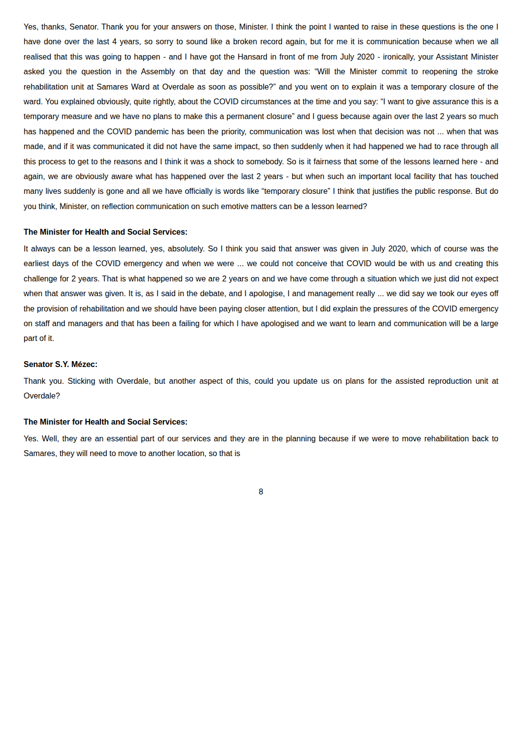Yes, thanks, Senator. Thank you for your answers on those, Minister. I think the point I wanted to raise in these questions is the one I have done over the last 4 years, so sorry to sound like a broken record again, but for me it is communication because when we all realised that this was going to happen - and I have got the Hansard in front of me from July 2020 - ironically, your Assistant Minister asked you the question in the Assembly on that day and the question was: “Will the Minister commit to reopening the stroke rehabilitation unit at Samares Ward at Overdale as soon as possible?” and you went on to explain it was a temporary closure of the ward. You explained obviously, quite rightly, about the COVID circumstances at the time and you say: “I want to give assurance this is a temporary measure and we have no plans to make this a permanent closure” and I guess because again over the last 2 years so much has happened and the COVID pandemic has been the priority, communication was lost when that decision was not ... when that was made, and if it was communicated it did not have the same impact, so then suddenly when it had happened we had to race through all this process to get to the reasons and I think it was a shock to somebody. So is it fairness that some of the lessons learned here - and again, we are obviously aware what has happened over the last 2 years - but when such an important local facility that has touched many lives suddenly is gone and all we have officially is words like “temporary closure” I think that justifies the public response. But do you think, Minister, on reflection communication on such emotive matters can be a lesson learned?
The Minister for Health and Social Services:
It always can be a lesson learned, yes, absolutely. So I think you said that answer was given in July 2020, which of course was the earliest days of the COVID emergency and when we were ... we could not conceive that COVID would be with us and creating this challenge for 2 years. That is what happened so we are 2 years on and we have come through a situation which we just did not expect when that answer was given. It is, as I said in the debate, and I apologise, I and management really ... we did say we took our eyes off the provision of rehabilitation and we should have been paying closer attention, but I did explain the pressures of the COVID emergency on staff and managers and that has been a failing for which I have apologised and we want to learn and communication will be a large part of it.
Senator S.Y. Mézec:
Thank you. Sticking with Overdale, but another aspect of this, could you update us on plans for the assisted reproduction unit at Overdale?
The Minister for Health and Social Services:
Yes. Well, they are an essential part of our services and they are in the planning because if we were to move rehabilitation back to Samares, they will need to move to another location, so that is
8